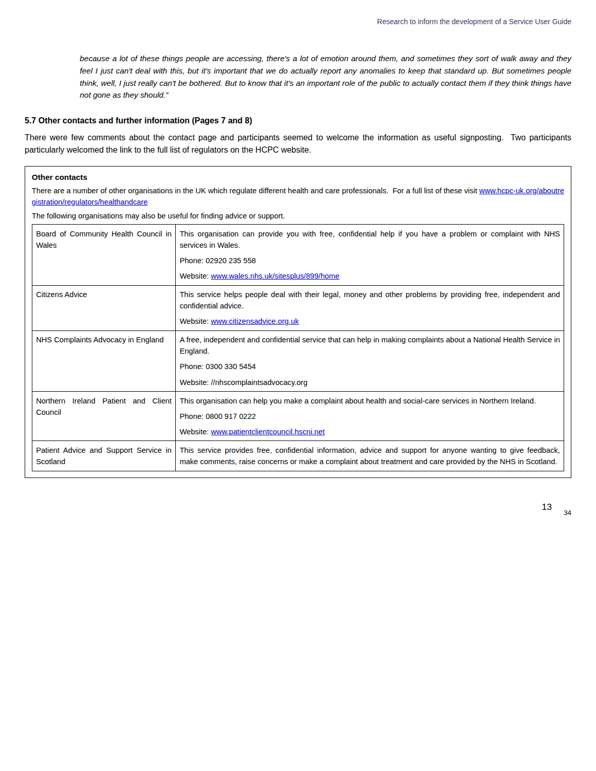Research to inform the development of a Service User Guide
because a lot of these things people are accessing, there's a lot of emotion around them, and sometimes they sort of walk away and they feel I just can't deal with this, but it's important that we do actually report any anomalies to keep that standard up. But sometimes people think, well, I just really can't be bothered. But to know that it's an important role of the public to actually contact them if they think things have not gone as they should.”
5.7 Other contacts and further information (Pages 7 and 8)
There were few comments about the contact page and participants seemed to welcome the information as useful signposting. Two participants particularly welcomed the link to the full list of regulators on the HCPC website.
Other contacts
There are a number of other organisations in the UK which regulate different health and care professionals. For a full list of these visit www.hcpc-uk.org/aboutregistration/regulators/healthandcare
The following organisations may also be useful for finding advice or support.
| Board of Community Health Council in Wales | This organisation can provide you with free, confidential help if you have a problem or complaint with NHS services in Wales. Phone: 02920 235 558 Website: www.wales.nhs.uk/sitesplus/899/home |
| Citizens Advice | This service helps people deal with their legal, money and other problems by providing free, independent and confidential advice. Website: www.citizensadvice.org.uk |
| NHS Complaints Advocacy in England | A free, independent and confidential service that can help in making complaints about a National Health Service in England. Phone: 0300 330 5454 Website: //nhscomplaintsadvocacy.org |
| Northern Ireland Patient and Client Council | This organisation can help you make a complaint about health and social-care services in Northern Ireland. Phone: 0800 917 0222 Website: www.patientclientcouncil.hscni.net |
| Patient Advice and Support Service in Scotland | This service provides free, confidential information, advice and support for anyone wanting to give feedback, make comments, raise concerns or make a complaint about treatment and care provided by the NHS in Scotland. |
13 34